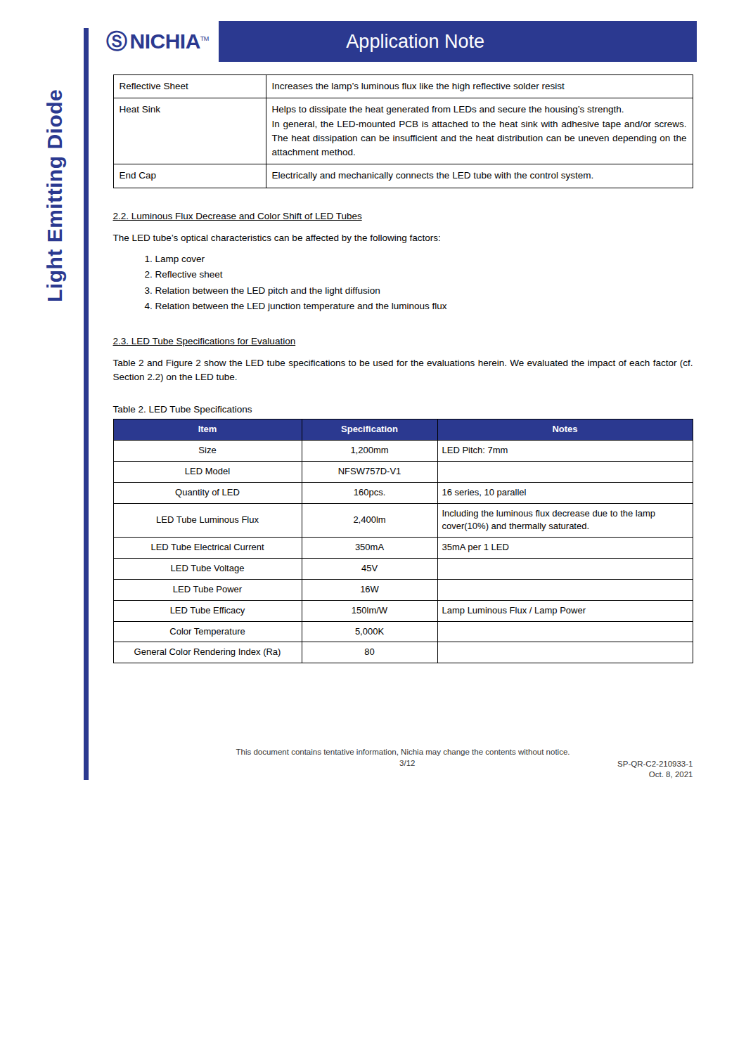Light Emitting Diode
ⓈNICHIATM
Application Note
| Reflective Sheet | Increases the lamp’s luminous flux like the high reflective solder resist |
| Heat Sink | Helps to dissipate the heat generated from LEDs and secure the housing’s strength. In general, the LED-mounted PCB is attached to the heat sink with adhesive tape and/or screws. The heat dissipation can be insufficient and the heat distribution can be uneven depending on the attachment method. |
| End Cap | Electrically and mechanically connects the LED tube with the control system. |
2.2. Luminous Flux Decrease and Color Shift of LED Tubes
The LED tube’s optical characteristics can be affected by the following factors:
Lamp cover
Reflective sheet
Relation between the LED pitch and the light diffusion
Relation between the LED junction temperature and the luminous flux
2.3. LED Tube Specifications for Evaluation
Table 2 and Figure 2 show the LED tube specifications to be used for the evaluations herein. We evaluated the impact of each factor (cf. Section 2.2) on the LED tube.
Table 2. LED Tube Specifications
| Item | Specification | Notes |
| --- | --- | --- |
| Size | 1,200mm | LED Pitch: 7mm |
| LED Model | NFSW757D-V1 | |
| Quantity of LED | 160pcs. | 16 series, 10 parallel |
| LED Tube Luminous Flux | 2,400lm | Including the luminous flux decrease due to the lamp cover(10%) and thermally saturated. |
| LED Tube Electrical Current | 350mA | 35mA per 1 LED |
| LED Tube Voltage | 45V | |
| LED Tube Power | 16W | |
| LED Tube Efficacy | 150lm/W | Lamp Luminous Flux / Lamp Power |
| Color Temperature | 5,000K | |
| General Color Rendering Index (Ra) | 80 | |
This document contains tentative information, Nichia may change the contents without notice.
3/12
SP-QR-C2-210933-1
Oct. 8, 2021